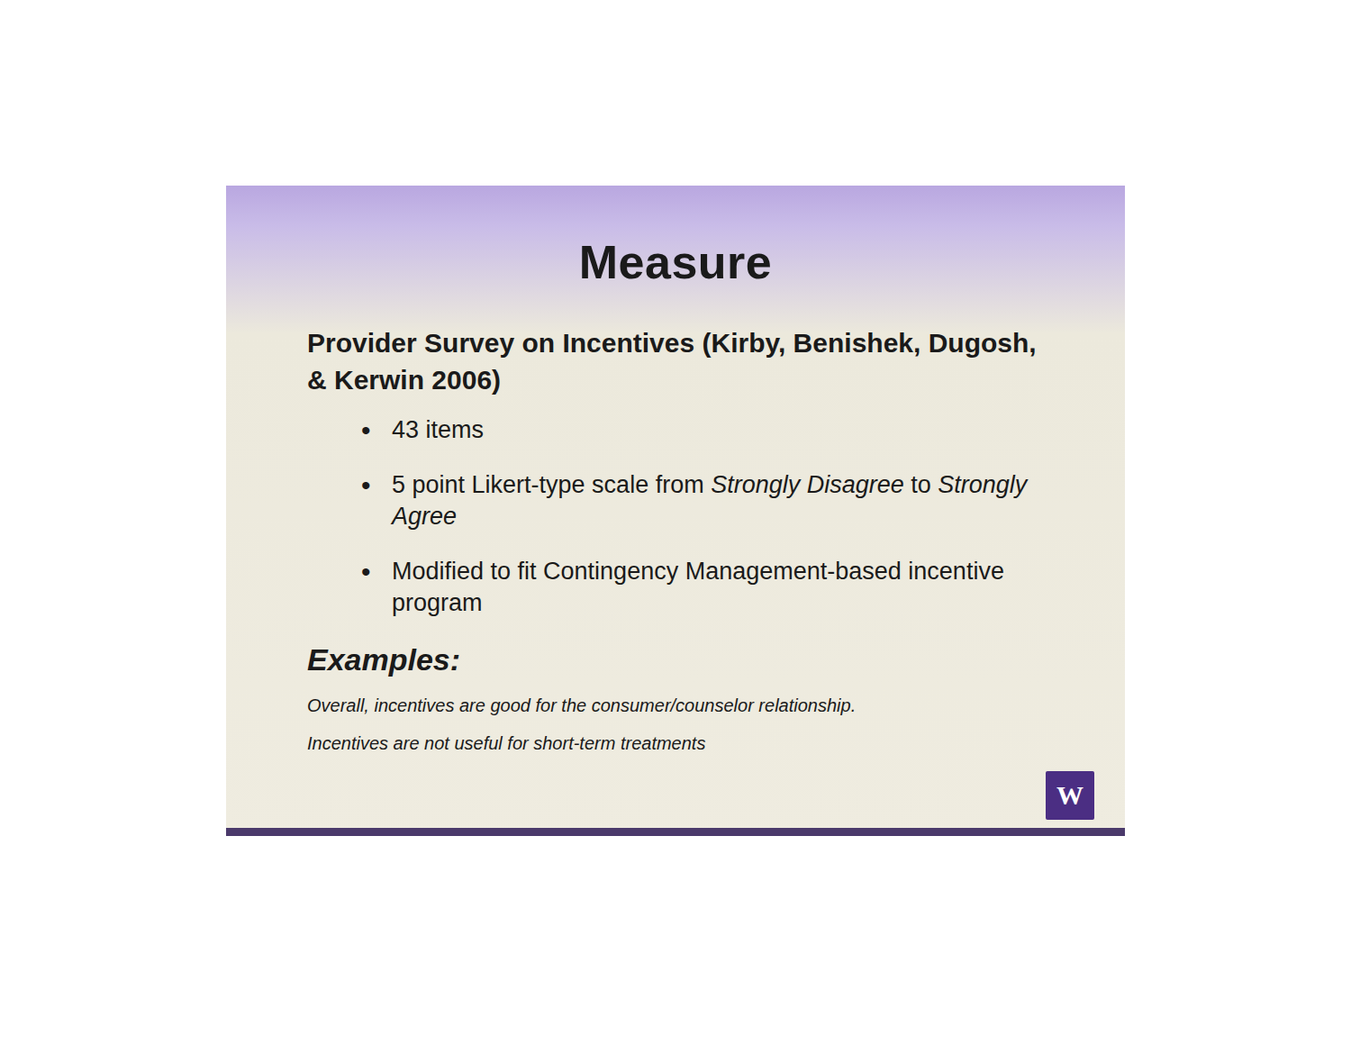Measure
Provider Survey on Incentives (Kirby, Benishek, Dugosh, & Kerwin 2006)
43 items
5 point Likert-type scale from Strongly Disagree to Strongly Agree
Modified to fit Contingency Management-based incentive program
Examples:
Overall, incentives are good for the consumer/counselor relationship.
Incentives are not useful for short-term treatments
W